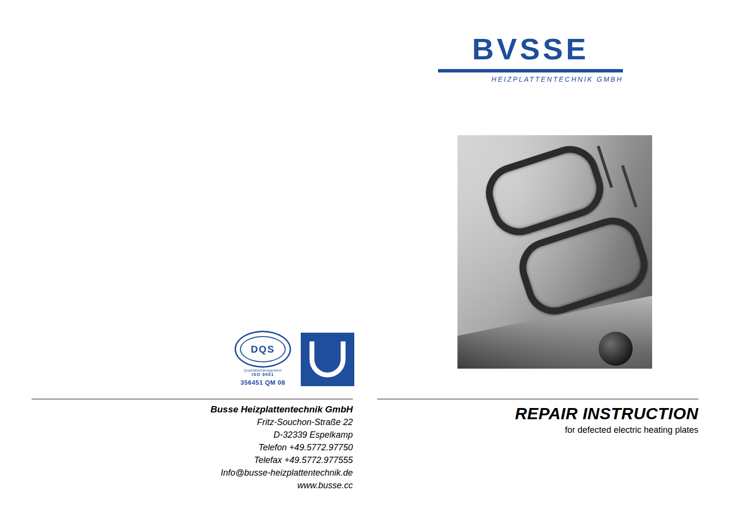BVSSE
HEIZPLATTENTECHNIK GMBH
DQS
Qualitätsmanagement
ISO 9001
356451 QM 08
Busse Heizplattentechnik GmbH
Fritz-Souchon-Straße 22
D-32339 Espelkamp
Telefon +49.5772.97750
Telefax +49.5772.977555
Info@busse-heizplattentechnik.de
www.busse.cc
REPAIR INSTRUCTION
for defected electric heating plates